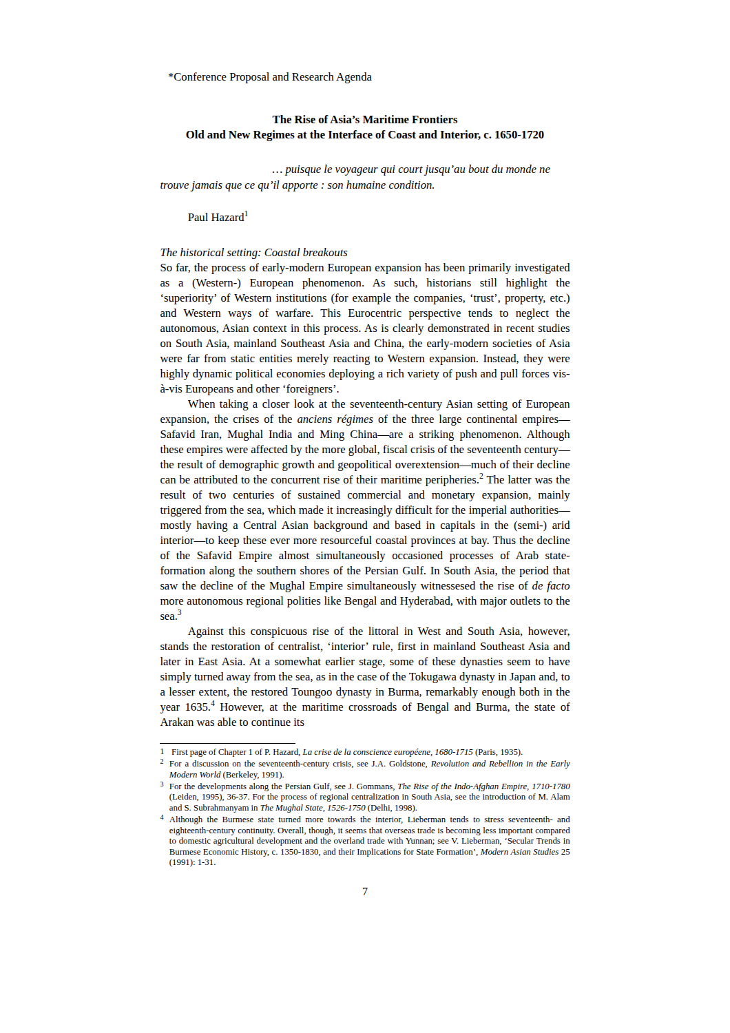*Conference Proposal and Research Agenda
The Rise of Asia’s Maritime FrontiersOld and New Regimes at the Interface of Coast and Interior, c. 1650-1720
… puisque le voyageur qui court jusqu’au bout du monde ne trouve jamais que ce qu’il apporte : son humaine condition.
Paul Hazard1
The historical setting: Coastal breakouts
So far, the process of early-modern European expansion has been primarily investigated as a (Western-) European phenomenon. As such, historians still highlight the ‘superiority’ of Western institutions (for example the companies, ‘trust’, property, etc.) and Western ways of warfare. This Eurocentric perspective tends to neglect the autonomous, Asian context in this process. As is clearly demonstrated in recent studies on South Asia, mainland Southeast Asia and China, the early-modern societies of Asia were far from static entities merely reacting to Western expansion. Instead, they were highly dynamic political economies deploying a rich variety of push and pull forces vis-à-vis Europeans and other ‘foreigners’.
When taking a closer look at the seventeenth-century Asian setting of European expansion, the crises of the anciens régimes of the three large continental empires—Safavid Iran, Mughal India and Ming China—are a striking phenomenon. Although these empires were affected by the more global, fiscal crisis of the seventeenth century—the result of demographic growth and geopolitical overextension—much of their decline can be attributed to the concurrent rise of their maritime peripheries.2 The latter was the result of two centuries of sustained commercial and monetary expansion, mainly triggered from the sea, which made it increasingly difficult for the imperial authorities—mostly having a Central Asian background and based in capitals in the (semi-) arid interior—to keep these ever more resourceful coastal provinces at bay. Thus the decline of the Safavid Empire almost simultaneously occasioned processes of Arab state-formation along the southern shores of the Persian Gulf. In South Asia, the period that saw the decline of the Mughal Empire simultaneously witnessesed the rise of de facto more autonomous regional polities like Bengal and Hyderabad, with major outlets to the sea.3
Against this conspicuous rise of the littoral in West and South Asia, however, stands the restoration of centralist, ‘interior’ rule, first in mainland Southeast Asia and later in East Asia. At a somewhat earlier stage, some of these dynasties seem to have simply turned away from the sea, as in the case of the Tokugawa dynasty in Japan and, to a lesser extent, the restored Toungoo dynasty in Burma, remarkably enough both in the year 1635.4 However, at the maritime crossroads of Bengal and Burma, the state of Arakan was able to continue its
1 First page of Chapter 1 of P. Hazard, La crise de la conscience européene, 1680-1715 (Paris, 1935).
2 For a discussion on the seventeenth-century crisis, see J.A. Goldstone, Revolution and Rebellion in the Early Modern World (Berkeley, 1991).
3 For the developments along the Persian Gulf, see J. Gommans, The Rise of the Indo-Afghan Empire, 1710-1780 (Leiden, 1995), 36-37. For the process of regional centralization in South Asia, see the introduction of M. Alam and S. Subrahmanyam in The Mughal State, 1526-1750 (Delhi, 1998).
4 Although the Burmese state turned more towards the interior, Lieberman tends to stress seventeenth- and eighteenth-century continuity. Overall, though, it seems that overseas trade is becoming less important compared to domestic agricultural development and the overland trade with Yunnan; see V. Lieberman, ‘Secular Trends in Burmese Economic History, c. 1350-1830, and their Implications for State Formation’, Modern Asian Studies 25 (1991): 1-31.
7